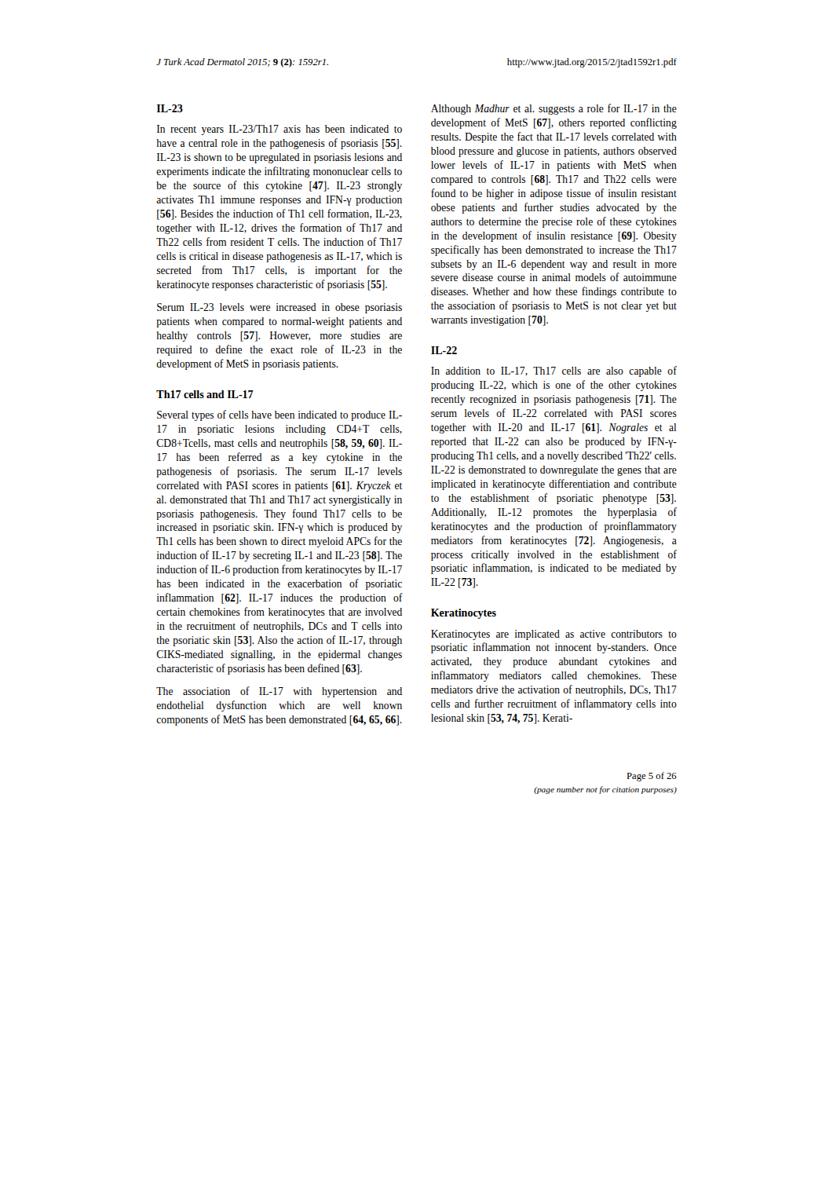J Turk Acad Dermatol 2015; 9 (2): 1592r1.
http://www.jtad.org/2015/2/jtad1592r1.pdf
IL-23
In recent years IL-23/Th17 axis has been indicated to have a central role in the pathogenesis of psoriasis [55]. IL-23 is shown to be upregulated in psoriasis lesions and experiments indicate the infiltrating mononuclear cells to be the source of this cytokine [47]. IL-23 strongly activates Th1 immune responses and IFN-γ production [56]. Besides the induction of Th1 cell formation, IL-23, together with IL-12, drives the formation of Th17 and Th22 cells from resident T cells. The induction of Th17 cells is critical in disease pathogenesis as IL-17, which is secreted from Th17 cells, is important for the keratinocyte responses characteristic of psoriasis [55].
Serum IL-23 levels were increased in obese psoriasis patients when compared to normal-weight patients and healthy controls [57]. However, more studies are required to define the exact role of IL-23 in the development of MetS in psoriasis patients.
Th17 cells and IL-17
Several types of cells have been indicated to produce IL-17 in psoriatic lesions including CD4+T cells, CD8+Tcells, mast cells and neutrophils [58, 59, 60]. IL-17 has been referred as a key cytokine in the pathogenesis of psoriasis. The serum IL-17 levels correlated with PASI scores in patients [61]. Kryczek et al. demonstrated that Th1 and Th17 act synergistically in psoriasis pathogenesis. They found Th17 cells to be increased in psoriatic skin. IFN-γ which is produced by Th1 cells has been shown to direct myeloid APCs for the induction of IL-17 by secreting IL-1 and IL-23 [58]. The induction of IL-6 production from keratinocytes by IL-17 has been indicated in the exacerbation of psoriatic inflammation [62]. IL-17 induces the production of certain chemokines from keratinocytes that are involved in the recruitment of neutrophils, DCs and T cells into the psoriatic skin [53]. Also the action of IL-17, through CIKS-mediated signalling, in the epidermal changes characteristic of psoriasis has been defined [63].
The association of IL-17 with hypertension and endothelial dysfunction which are well known components of MetS has been demonstrated [64, 65, 66]. Although Madhur et al. suggests a role for IL-17 in the development of MetS [67], others reported conflicting results. Despite the fact that IL-17 levels correlated with blood pressure and glucose in patients, authors observed lower levels of IL-17 in patients with MetS when compared to controls [68]. Th17 and Th22 cells were found to be higher in adipose tissue of insulin resistant obese patients and further studies advocated by the authors to determine the precise role of these cytokines in the development of insulin resistance [69]. Obesity specifically has been demonstrated to increase the Th17 subsets by an IL-6 dependent way and result in more severe disease course in animal models of autoimmune diseases. Whether and how these findings contribute to the association of psoriasis to MetS is not clear yet but warrants investigation [70].
IL-22
In addition to IL-17, Th17 cells are also capable of producing IL-22, which is one of the other cytokines recently recognized in psoriasis pathogenesis [71]. The serum levels of IL-22 correlated with PASI scores together with IL-20 and IL-17 [61]. Nograles et al reported that IL-22 can also be produced by IFN-γ-producing Th1 cells, and a novelly described 'Th22' cells. IL-22 is demonstrated to downregulate the genes that are implicated in keratinocyte differentiation and contribute to the establishment of psoriatic phenotype [53]. Additionally, IL-12 promotes the hyperplasia of keratinocytes and the production of proinflammatory mediators from keratinocytes [72]. Angiogenesis, a process critically involved in the establishment of psoriatic inflammation, is indicated to be mediated by IL-22 [73].
Keratinocytes
Keratinocytes are implicated as active contributors to psoriatic inflammation not innocent by-standers. Once activated, they produce abundant cytokines and inflammatory mediators called chemokines. These mediators drive the activation of neutrophils, DCs, Th17 cells and further recruitment of inflammatory cells into lesional skin [53, 74, 75]. Kerati-
Page 5 of 26
(page number not for citation purposes)